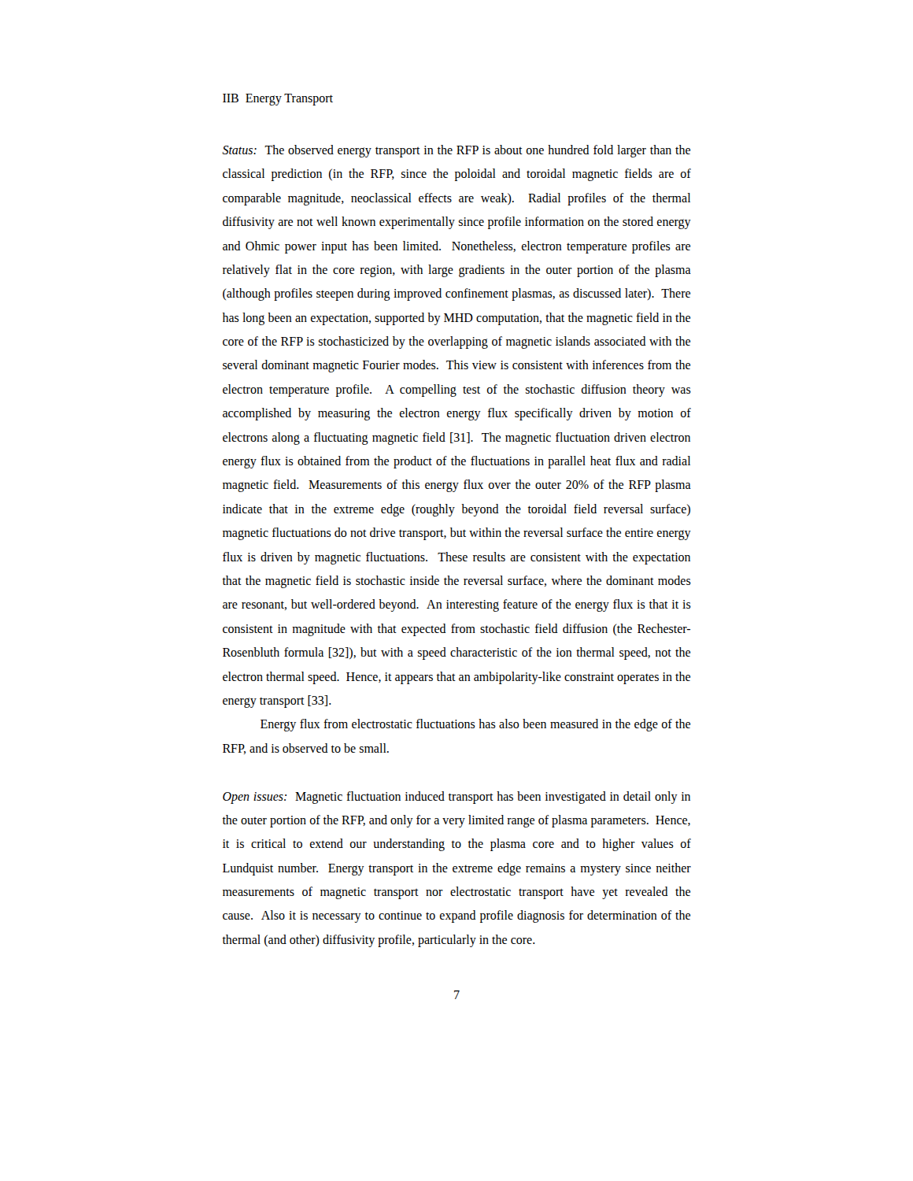IIB Energy Transport
Status: The observed energy transport in the RFP is about one hundred fold larger than the classical prediction (in the RFP, since the poloidal and toroidal magnetic fields are of comparable magnitude, neoclassical effects are weak). Radial profiles of the thermal diffusivity are not well known experimentally since profile information on the stored energy and Ohmic power input has been limited. Nonetheless, electron temperature profiles are relatively flat in the core region, with large gradients in the outer portion of the plasma (although profiles steepen during improved confinement plasmas, as discussed later). There has long been an expectation, supported by MHD computation, that the magnetic field in the core of the RFP is stochasticized by the overlapping of magnetic islands associated with the several dominant magnetic Fourier modes. This view is consistent with inferences from the electron temperature profile. A compelling test of the stochastic diffusion theory was accomplished by measuring the electron energy flux specifically driven by motion of electrons along a fluctuating magnetic field [31]. The magnetic fluctuation driven electron energy flux is obtained from the product of the fluctuations in parallel heat flux and radial magnetic field. Measurements of this energy flux over the outer 20% of the RFP plasma indicate that in the extreme edge (roughly beyond the toroidal field reversal surface) magnetic fluctuations do not drive transport, but within the reversal surface the entire energy flux is driven by magnetic fluctuations. These results are consistent with the expectation that the magnetic field is stochastic inside the reversal surface, where the dominant modes are resonant, but well-ordered beyond. An interesting feature of the energy flux is that it is consistent in magnitude with that expected from stochastic field diffusion (the Rechester-Rosenbluth formula [32]), but with a speed characteristic of the ion thermal speed, not the electron thermal speed. Hence, it appears that an ambipolarity-like constraint operates in the energy transport [33].
Energy flux from electrostatic fluctuations has also been measured in the edge of the RFP, and is observed to be small.
Open issues: Magnetic fluctuation induced transport has been investigated in detail only in the outer portion of the RFP, and only for a very limited range of plasma parameters. Hence, it is critical to extend our understanding to the plasma core and to higher values of Lundquist number. Energy transport in the extreme edge remains a mystery since neither measurements of magnetic transport nor electrostatic transport have yet revealed the cause. Also it is necessary to continue to expand profile diagnosis for determination of the thermal (and other) diffusivity profile, particularly in the core.
7